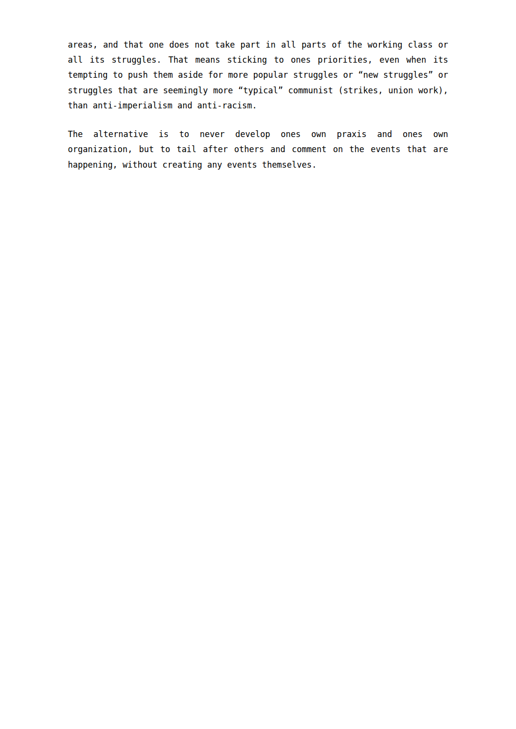areas, and that one does not take part in all parts of the working class or all its struggles. That means sticking to ones priorities, even when its tempting to push them aside for more popular struggles or “new struggles” or struggles that are seemingly more “typical” communist (strikes, union work), than anti-imperialism and anti-racism.
The alternative is to never develop ones own praxis and ones own organization, but to tail after others and comment on the events that are happening, without creating any events themselves.